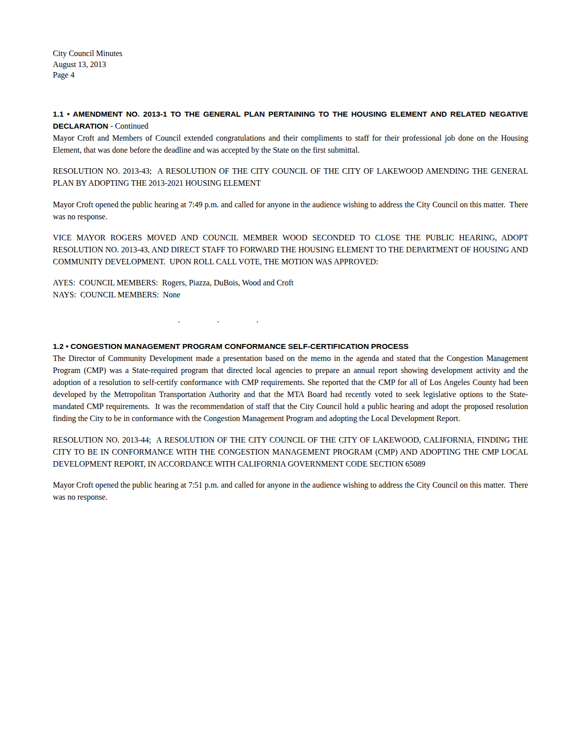City Council Minutes
August 13, 2013
Page 4
1.1 • AMENDMENT NO. 2013-1 TO THE GENERAL PLAN PERTAINING TO THE HOUSING ELEMENT AND RELATED NEGATIVE DECLARATION - Continued
Mayor Croft and Members of Council extended congratulations and their compliments to staff for their professional job done on the Housing Element, that was done before the deadline and was accepted by the State on the first submittal.
RESOLUTION NO. 2013-43; A RESOLUTION OF THE CITY COUNCIL OF THE CITY OF LAKEWOOD AMENDING THE GENERAL PLAN BY ADOPTING THE 2013-2021 HOUSING ELEMENT
Mayor Croft opened the public hearing at 7:49 p.m. and called for anyone in the audience wishing to address the City Council on this matter. There was no response.
VICE MAYOR ROGERS MOVED AND COUNCIL MEMBER WOOD SECONDED TO CLOSE THE PUBLIC HEARING, ADOPT RESOLUTION NO. 2013-43, AND DIRECT STAFF TO FORWARD THE HOUSING ELEMENT TO THE DEPARTMENT OF HOUSING AND COMMUNITY DEVELOPMENT. UPON ROLL CALL VOTE, THE MOTION WAS APPROVED:
AYES: COUNCIL MEMBERS: Rogers, Piazza, DuBois, Wood and Croft
NAYS: COUNCIL MEMBERS: None
. . .
1.2 • CONGESTION MANAGEMENT PROGRAM CONFORMANCE SELF-CERTIFICATION PROCESS
The Director of Community Development made a presentation based on the memo in the agenda and stated that the Congestion Management Program (CMP) was a State-required program that directed local agencies to prepare an annual report showing development activity and the adoption of a resolution to self-certify conformance with CMP requirements. She reported that the CMP for all of Los Angeles County had been developed by the Metropolitan Transportation Authority and that the MTA Board had recently voted to seek legislative options to the State-mandated CMP requirements. It was the recommendation of staff that the City Council hold a public hearing and adopt the proposed resolution finding the City to be in conformance with the Congestion Management Program and adopting the Local Development Report.
RESOLUTION NO. 2013-44; A RESOLUTION OF THE CITY COUNCIL OF THE CITY OF LAKEWOOD, CALIFORNIA, FINDING THE CITY TO BE IN CONFORMANCE WITH THE CONGESTION MANAGEMENT PROGRAM (CMP) AND ADOPTING THE CMP LOCAL DEVELOPMENT REPORT, IN ACCORDANCE WITH CALIFORNIA GOVERNMENT CODE SECTION 65089
Mayor Croft opened the public hearing at 7:51 p.m. and called for anyone in the audience wishing to address the City Council on this matter. There was no response.